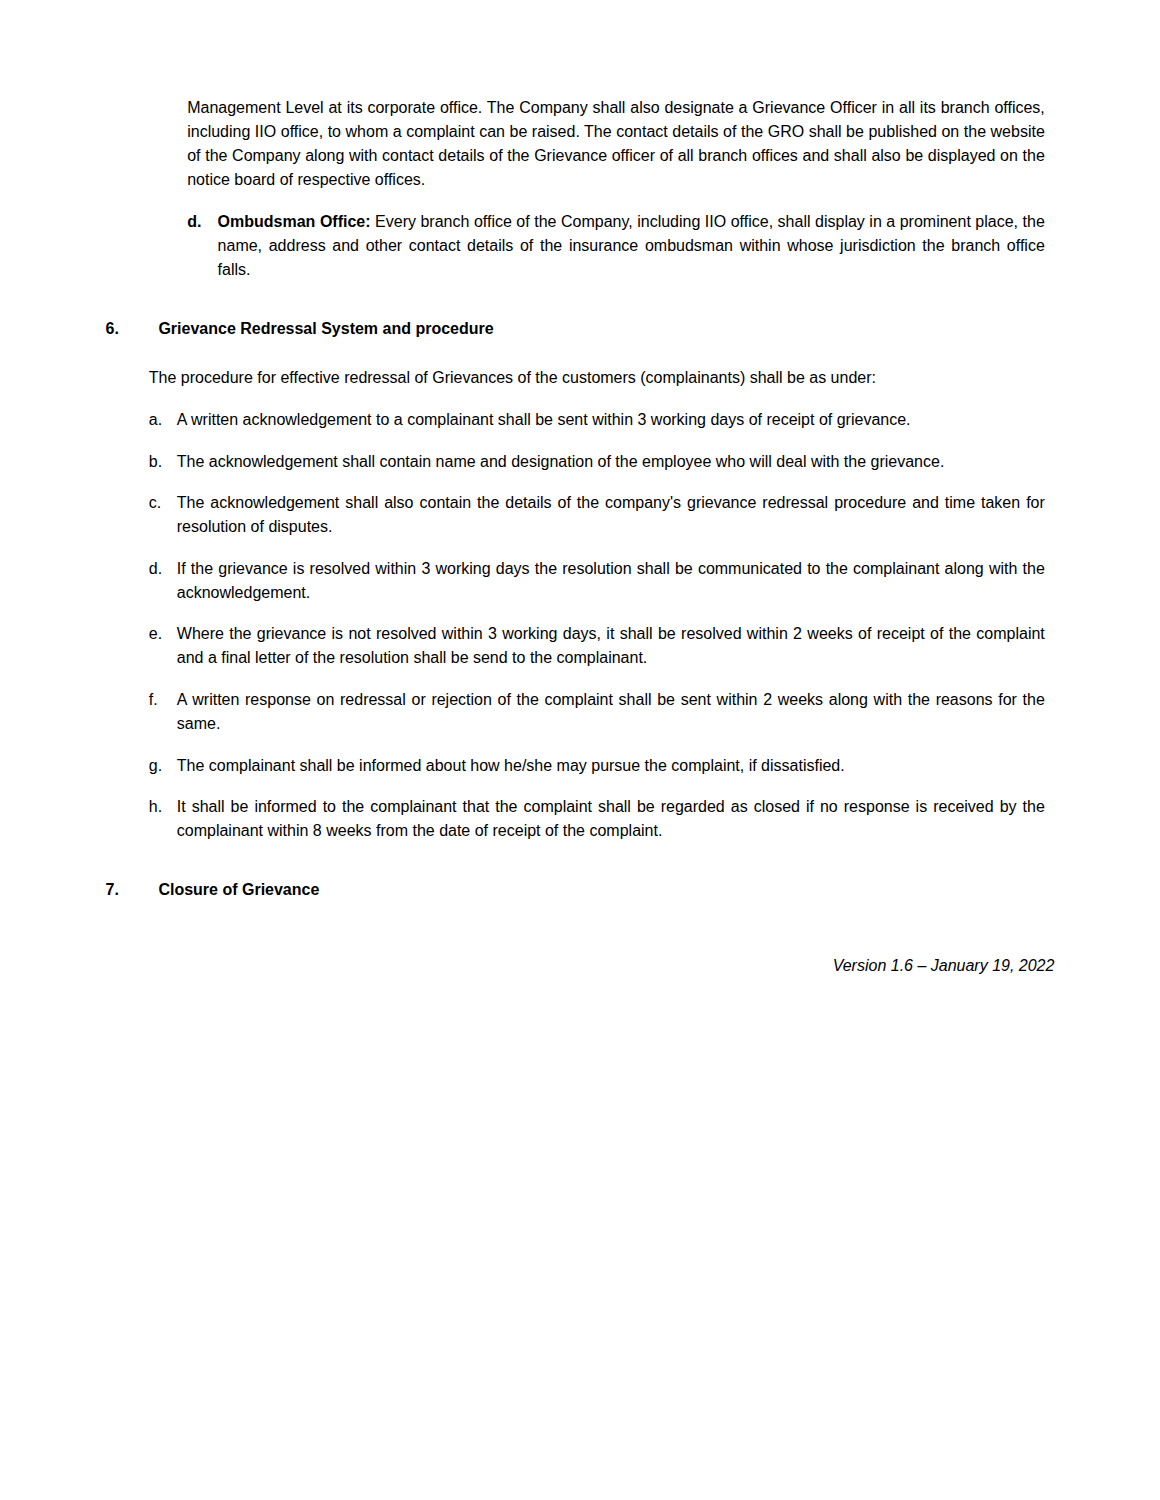Management Level at its corporate office. The Company shall also designate a Grievance Officer in all its branch offices, including IIO office, to whom a complaint can be raised. The contact details of the GRO shall be published on the website of the Company along with contact details of the Grievance officer of all branch offices and shall also be displayed on the notice board of respective offices.
d. Ombudsman Office: Every branch office of the Company, including IIO office, shall display in a prominent place, the name, address and other contact details of the insurance ombudsman within whose jurisdiction the branch office falls.
6. Grievance Redressal System and procedure
The procedure for effective redressal of Grievances of the customers (complainants) shall be as under:
a. A written acknowledgement to a complainant shall be sent within 3 working days of receipt of grievance.
b. The acknowledgement shall contain name and designation of the employee who will deal with the grievance.
c. The acknowledgement shall also contain the details of the company's grievance redressal procedure and time taken for resolution of disputes.
d. If the grievance is resolved within 3 working days the resolution shall be communicated to the complainant along with the acknowledgement.
e. Where the grievance is not resolved within 3 working days, it shall be resolved within 2 weeks of receipt of the complaint and a final letter of the resolution shall be send to the complainant.
f. A written response on redressal or rejection of the complaint shall be sent within 2 weeks along with the reasons for the same.
g. The complainant shall be informed about how he/she may pursue the complaint, if dissatisfied.
h. It shall be informed to the complainant that the complaint shall be regarded as closed if no response is received by the complainant within 8 weeks from the date of receipt of the complaint.
7. Closure of Grievance
Version 1.6 – January 19, 2022